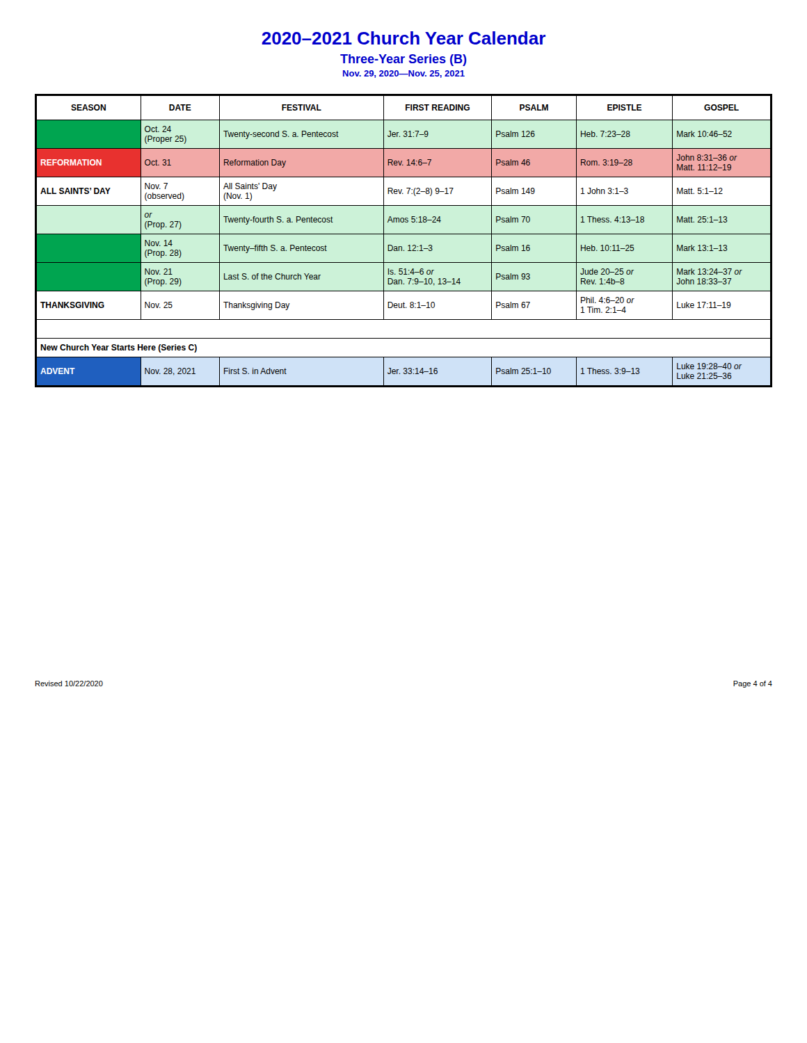2020–2021 Church Year Calendar
Three-Year Series (B)
Nov. 29, 2020—Nov. 25, 2021
| SEASON | DATE | FESTIVAL | FIRST READING | PSALM | EPISTLE | GOSPEL |
| --- | --- | --- | --- | --- | --- | --- |
| | Oct. 24 (Proper 25) | Twenty-second S. a. Pentecost | Jer. 31:7–9 | Psalm 126 | Heb. 7:23–28 | Mark 10:46–52 |
| REFORMATION | Oct. 31 | Reformation Day | Rev. 14:6–7 | Psalm 46 | Rom. 3:19–28 | John 8:31–36 or Matt. 11:12–19 |
| ALL SAINTS’ DAY | Nov. 7 (observed) | All Saints' Day (Nov. 1) | Rev. 7:(2–8) 9–17 | Psalm 149 | 1 John 3:1–3 | Matt. 5:1–12 |
| | or (Prop. 27) | Twenty-fourth S. a. Pentecost | Amos 5:18–24 | Psalm 70 | 1 Thess. 4:13–18 | Matt. 25:1–13 |
| | Nov. 14 (Prop. 28) | Twenty–fifth S. a. Pentecost | Dan. 12:1–3 | Psalm 16 | Heb. 10:11–25 | Mark 13:1–13 |
| | Nov. 21 (Prop. 29) | Last S. of the Church Year | Is. 51:4–6 or Dan. 7:9–10, 13–14 | Psalm 93 | Jude 20–25 or Rev. 1:4b–8 | Mark 13:24–37 or John 18:33–37 |
| THANKSGIVING | Nov. 25 | Thanksgiving Day | Deut. 8:1–10 | Psalm 67 | Phil. 4:6–20 or 1 Tim. 2:1–4 | Luke 17:11–19 |
| New Church Year Starts Here (Series C) |
| ADVENT | Nov. 28, 2021 | First S. in Advent | Jer. 33:14–16 | Psalm 25:1–10 | 1 Thess. 3:9–13 | Luke 19:28–40 or Luke 21:25–36 |
Revised 10/22/2020 Page 4 of 4